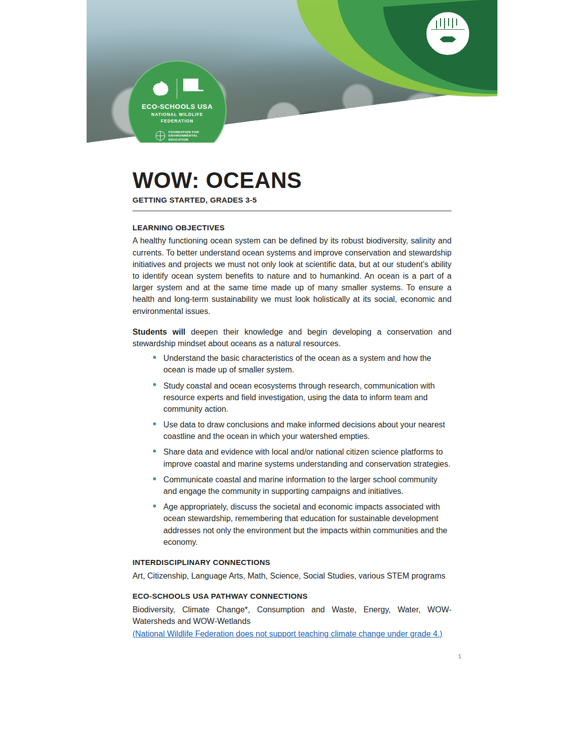ECO-SCHOOLS USA
NATIONAL WILDLIFE FEDERATION
FOUNDATION FOR
ENVIRONMENTAL
EDUCATION
WOW: OCEANS
GETTING STARTED, GRADES 3-5
Learning Objectives
A healthy functioning ocean system can be defined by its robust biodiversity, salinity and currents. To better understand ocean systems and improve conservation and stewardship initiatives and projects we must not only look at scientific data, but at our student’s ability to identify ocean system benefits to nature and to humankind. An ocean is a part of a larger system and at the same time made up of many smaller systems. To ensure a health and long-term sustainability we must look holistically at its social, economic and environmental issues.
Students will deepen their knowledge and begin developing a conservation and stewardship mindset about oceans as a natural resources.
Understand the basic characteristics of the ocean as a system and how the ocean is made up of smaller system.
Study coastal and ocean ecosystems through research, communication with resource experts and field investigation, using the data to inform team and community action.
Use data to draw conclusions and make informed decisions about your nearest coastline and the ocean in which your watershed empties.
Share data and evidence with local and/or national citizen science platforms to improve coastal and marine systems understanding and conservation strategies.
Communicate coastal and marine information to the larger school community and engage the community in supporting campaigns and initiatives.
Age appropriately, discuss the societal and economic impacts associated with ocean stewardship, remembering that education for sustainable development addresses not only the environment but the impacts within communities and the economy.
Interdisciplinary Connections
Art, Citizenship, Language Arts, Math, Science, Social Studies, various STEM programs
Eco-Schools USA Pathway Connections
Biodiversity, Climate Change*, Consumption and Waste, Energy, Water, WOW-Watersheds and WOW-Wetlands
(National Wildlife Federation does not support teaching climate change under grade 4.)
1